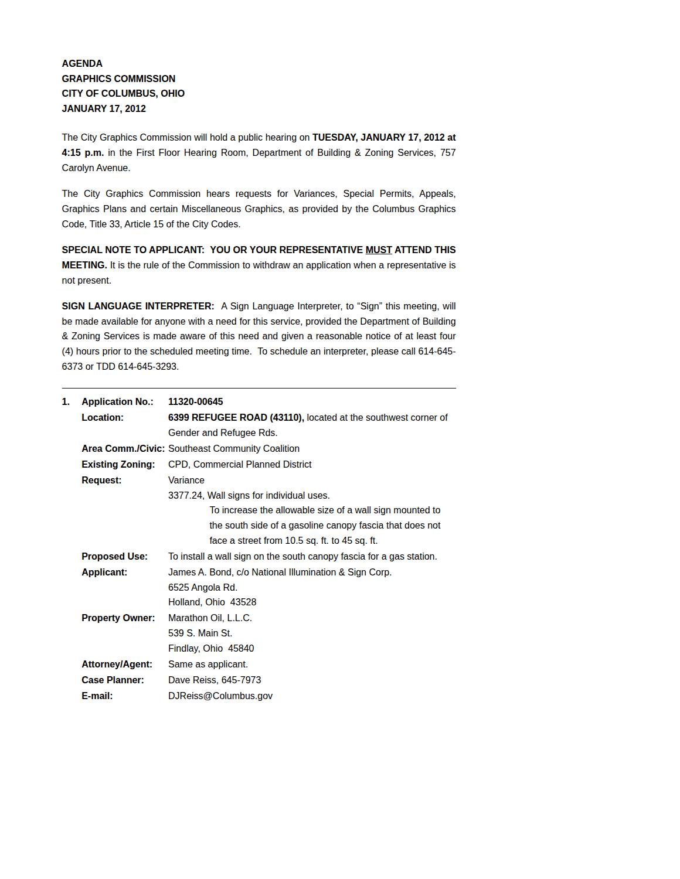AGENDA
GRAPHICS COMMISSION
CITY OF COLUMBUS, OHIO
JANUARY 17, 2012
The City Graphics Commission will hold a public hearing on TUESDAY, JANUARY 17, 2012 at 4:15 p.m. in the First Floor Hearing Room, Department of Building & Zoning Services, 757 Carolyn Avenue.
The City Graphics Commission hears requests for Variances, Special Permits, Appeals, Graphics Plans and certain Miscellaneous Graphics, as provided by the Columbus Graphics Code, Title 33, Article 15 of the City Codes.
SPECIAL NOTE TO APPLICANT: YOU OR YOUR REPRESENTATIVE MUST ATTEND THIS MEETING. It is the rule of the Commission to withdraw an application when a representative is not present.
SIGN LANGUAGE INTERPRETER: A Sign Language Interpreter, to “Sign” this meeting, will be made available for anyone with a need for this service, provided the Department of Building & Zoning Services is made aware of this need and given a reasonable notice of at least four (4) hours prior to the scheduled meeting time. To schedule an interpreter, please call 614-645-6373 or TDD 614-645-3293.
| 1. | Application No.: | 11320-00645 |
| | Location: | 6399 REFUGEE ROAD (43110), located at the southwest corner of Gender and Refugee Rds. |
| | Area Comm./Civic: | Southeast Community Coalition |
| | Existing Zoning: | CPD, Commercial Planned District |
| | Request: | Variance 3377.24, Wall signs for individual uses. To increase the allowable size of a wall sign mounted to the south side of a gasoline canopy fascia that does not face a street from 10.5 sq. ft. to 45 sq. ft. |
| | Proposed Use: | To install a wall sign on the south canopy fascia for a gas station. |
| | Applicant: | James A. Bond, c/o National Illumination & Sign Corp. 6525 Angola Rd. Holland, Ohio 43528 |
| | Property Owner: | Marathon Oil, L.L.C. 539 S. Main St. Findlay, Ohio 45840 |
| | Attorney/Agent: | Same as applicant. |
| | Case Planner: | Dave Reiss, 645-7973 |
| | E-mail: | DJReiss@Columbus.gov |